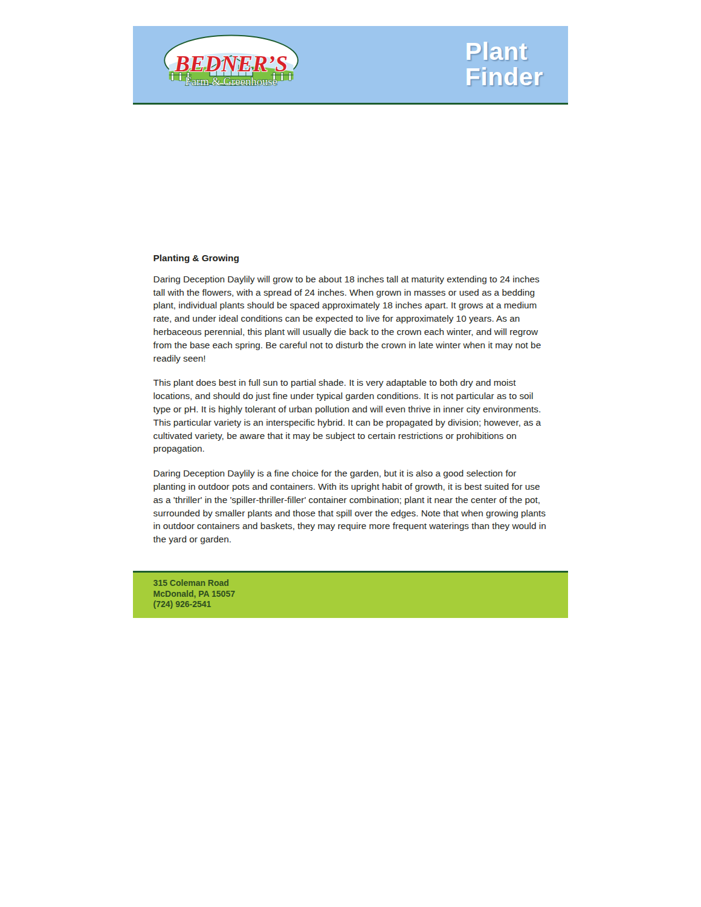BEDNER’S Farm & Greenhouse
Plant
Finder
Planting & Growing
Daring Deception Daylily will grow to be about 18 inches tall at maturity extending to 24 inches tall with the flowers, with a spread of 24 inches. When grown in masses or used as a bedding plant, individual plants should be spaced approximately 18 inches apart. It grows at a medium rate, and under ideal conditions can be expected to live for approximately 10 years. As an herbaceous perennial, this plant will usually die back to the crown each winter, and will regrow from the base each spring. Be careful not to disturb the crown in late winter when it may not be readily seen!
This plant does best in full sun to partial shade. It is very adaptable to both dry and moist locations, and should do just fine under typical garden conditions. It is not particular as to soil type or pH. It is highly tolerant of urban pollution and will even thrive in inner city environments. This particular variety is an interspecific hybrid. It can be propagated by division; however, as a cultivated variety, be aware that it may be subject to certain restrictions or prohibitions on propagation.
Daring Deception Daylily is a fine choice for the garden, but it is also a good selection for planting in outdoor pots and containers. With its upright habit of growth, it is best suited for use as a 'thriller' in the 'spiller-thriller-filler' container combination; plant it near the center of the pot, surrounded by smaller plants and those that spill over the edges. Note that when growing plants in outdoor containers and baskets, they may require more frequent waterings than they would in the yard or garden.
315 Coleman Road
McDonald, PA 15057
(724) 926-2541